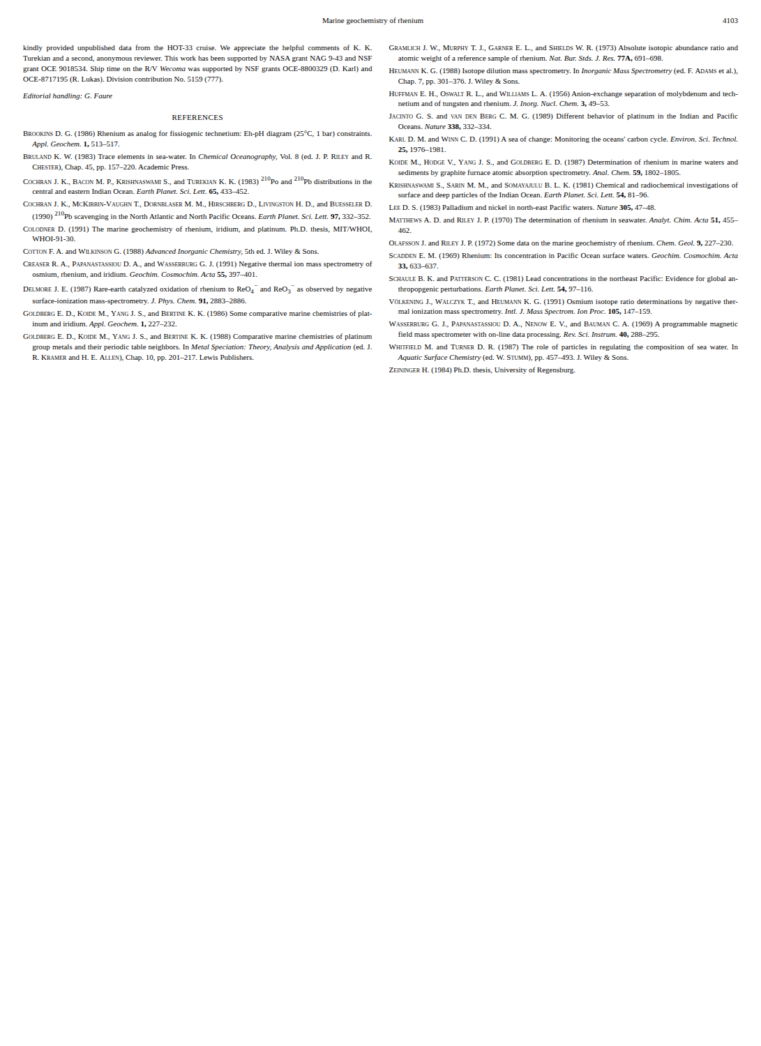Marine geochemistry of rhenium 4103
kindly provided unpublished data from the HOT-33 cruise. We appreciate the helpful comments of K. K. Turekian and a second, anonymous reviewer. This work has been supported by NASA grant NAG 9-43 and NSF grant OCE 9018534. Ship time on the R/V Wecoma was supported by NSF grants OCE-8800329 (D. Karl) and OCE-8717195 (R. Lukas). Division contribution No. 5159 (777).
Editorial handling: G. Faure
References
Brookins D. G. (1986) Rhenium as analog for fissiogenic technetium: Eh-pH diagram (25°C, 1 bar) constraints. Appl. Geochem. 1, 513–517.
Bruland K. W. (1983) Trace elements in sea-water. In Chemical Oceanography, Vol. 8 (ed. J. P. Riley and R. Chester), Chap. 45, pp. 157–220. Academic Press.
Cochran J. K., Bacon M. P., Krishnaswami S., and Turekian K. K. (1983) 210Po and 210Pb distributions in the central and eastern Indian Ocean. Earth Planet. Sci. Lett. 65, 433–452.
Cochran J. K., McKibbin-Vaughn T., Dornblaser M. M., Hirschberg D., Livingston H. D., and Buesseler D. (1990) 210Pb scavenging in the North Atlantic and North Pacific Oceans. Earth Planet. Sci. Lett. 97, 332–352.
Colodner D. (1991) The marine geochemistry of rhenium, iridium, and platinum. Ph.D. thesis, MIT/WHOI, WHOI-91-30.
Cotton F. A. and Wilkinson G. (1988) Advanced Inorganic Chemistry, 5th ed. J. Wiley & Sons.
Creaser R. A., Papanastassiou D. A., and Wasserburg G. J. (1991) Negative thermal ion mass spectrometry of osmium, rhenium, and iridium. Geochim. Cosmochim. Acta 55, 397–401.
Delmore J. E. (1987) Rare-earth catalyzed oxidation of rhenium to ReO4− and ReO3− as observed by negative surface-ionization mass-spectrometry. J. Phys. Chem. 91, 2883–2886.
Goldberg E. D., Koide M., Yang J. S., and Bertine K. K. (1986) Some comparative marine chemistries of platinum and iridium. Appl. Geochem. 1, 227–232.
Goldberg E. D., Koide M., Yang J. S., and Bertine K. K. (1988) Comparative marine chemistries of platinum group metals and their periodic table neighbors. In Metal Speciation: Theory, Analysis and Application (ed. J. R. Kramer and H. E. Allen), Chap. 10, pp. 201–217. Lewis Publishers.
Gramlich J. W., Murphy T. J., Garner E. L., and Shields W. R. (1973) Absolute isotopic abundance ratio and atomic weight of a reference sample of rhenium. Nat. Bur. Stds. J. Res. 77A, 691–698.
Heumann K. G. (1988) Isotope dilution mass spectrometry. In Inorganic Mass Spectrometry (ed. F. Adams et al.), Chap. 7, pp. 301–376. J. Wiley & Sons.
Huffman E. H., Oswalt R. L., and Williams L. A. (1956) Anion-exchange separation of molybdenum and technetium and of tungsten and rhenium. J. Inorg. Nucl. Chem. 3, 49–53.
Jacinto G. S. and van den Berg C. M. G. (1989) Different behavior of platinum in the Indian and Pacific Oceans. Nature 338, 332–334.
Karl D. M. and Winn C. D. (1991) A sea of change: Monitoring the oceans' carbon cycle. Environ. Sci. Technol. 25, 1976–1981.
Koide M., Hodge V., Yang J. S., and Goldberg E. D. (1987) Determination of rhenium in marine waters and sediments by graphite furnace atomic absorption spectrometry. Anal. Chem. 59, 1802–1805.
Krishnaswami S., Sarin M. M., and Somayajulu B. L. K. (1981) Chemical and radiochemical investigations of surface and deep particles of the Indian Ocean. Earth Planet. Sci. Lett. 54, 81–96.
Lee D. S. (1983) Palladium and nickel in north-east Pacific waters. Nature 305, 47–48.
Matthews A. D. and Riley J. P. (1970) The determination of rhenium in seawater. Analyt. Chim. Acta 51, 455–462.
Olafsson J. and Riley J. P. (1972) Some data on the marine geochemistry of rhenium. Chem. Geol. 9, 227–230.
Scadden E. M. (1969) Rhenium: Its concentration in Pacific Ocean surface waters. Geochim. Cosmochim. Acta 33, 633–637.
Schaule B. K. and Patterson C. C. (1981) Lead concentrations in the northeast Pacific: Evidence for global anthropopgenic perturbations. Earth Planet. Sci. Lett. 54, 97–116.
Völkening J., Walczyk T., and Heumann K. G. (1991) Osmium isotope ratio determinations by negative thermal ionization mass spectrometry. Intl. J. Mass Spectrom. Ion Proc. 105, 147–159.
Wasserburg G. J., Papanastassiou D. A., Nenow E. V., and Bauman C. A. (1969) A programmable magnetic field mass spectrometer with on-line data processing. Rev. Sci. Instrum. 40, 288–295.
Whitfield M. and Turner D. R. (1987) The role of particles in regulating the composition of sea water. In Aquatic Surface Chemistry (ed. W. Stumm), pp. 457–493. J. Wiley & Sons.
Zeininger H. (1984) Ph.D. thesis, University of Regensburg.